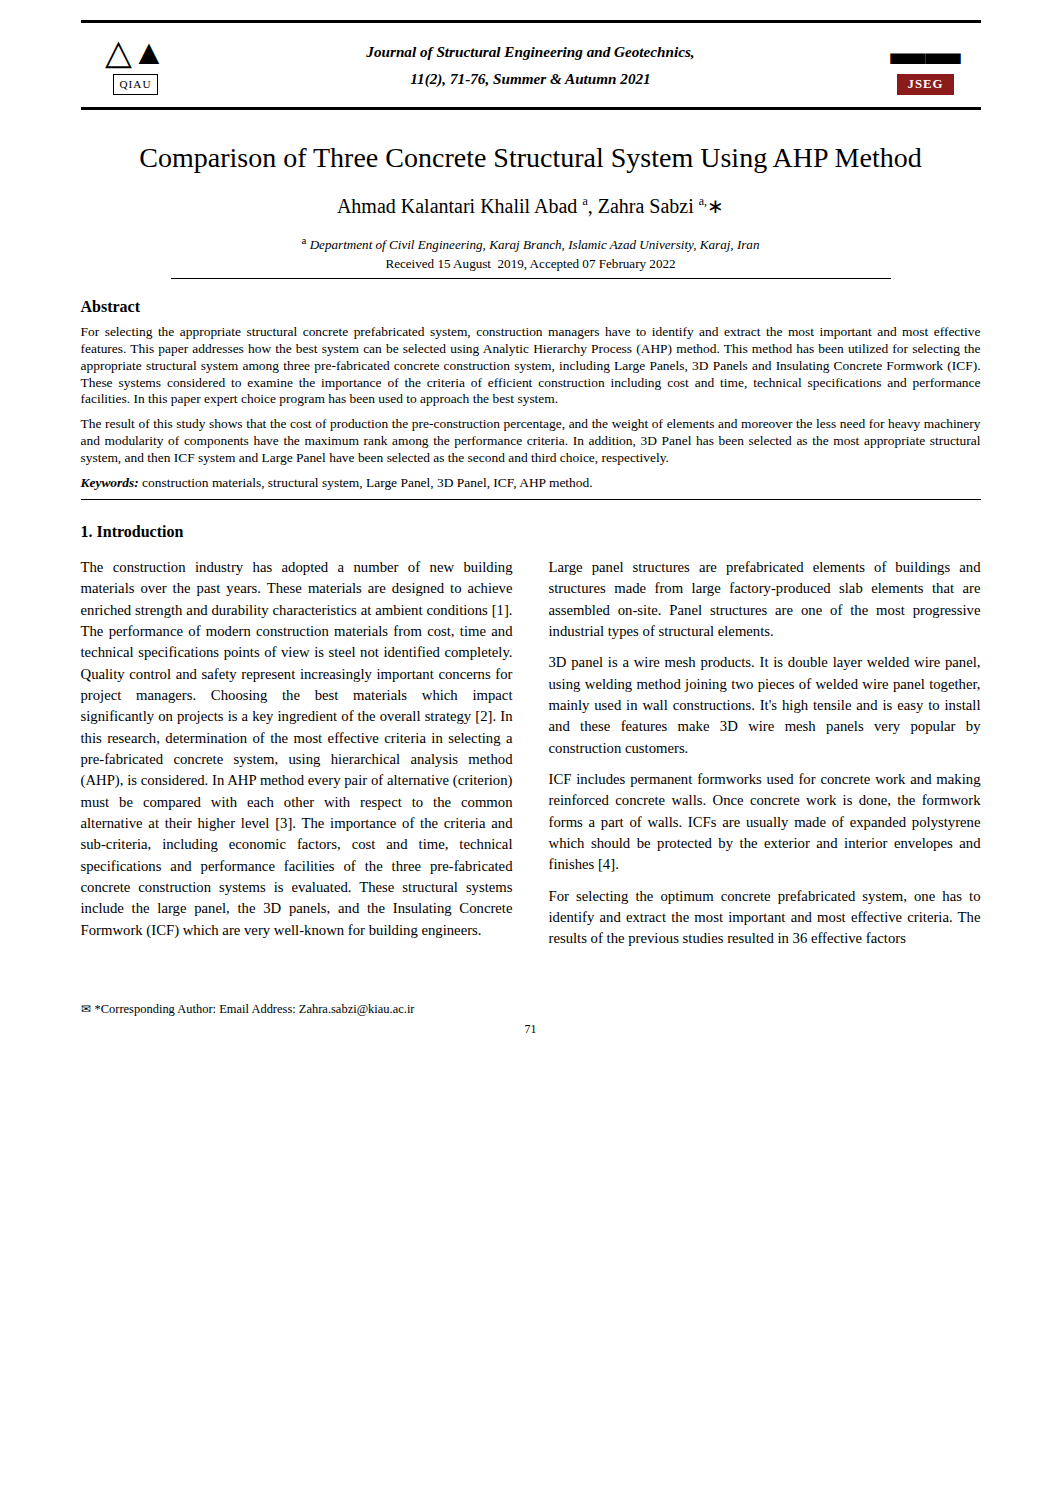△▲
QIAU
Journal of Structural Engineering and Geotechnics,
11(2), 71-76, Summer & Autumn 2021
▬▬
JSEG
Comparison of Three Concrete Structural System Using AHP Method
Ahmad Kalantari Khalil Abad a, Zahra Sabzi a,∗
a Department of Civil Engineering, Karaj Branch, Islamic Azad University, Karaj, Iran
Received 15 August 2019, Accepted 07 February 2022
Abstract
For selecting the appropriate structural concrete prefabricated system, construction managers have to identify and extract the most important and most effective features. This paper addresses how the best system can be selected using Analytic Hierarchy Process (AHP) method. This method has been utilized for selecting the appropriate structural system among three pre-fabricated concrete construction system, including Large Panels, 3D Panels and Insulating Concrete Formwork (ICF). These systems considered to examine the importance of the criteria of efficient construction including cost and time, technical specifications and performance facilities. In this paper expert choice program has been used to approach the best system.
The result of this study shows that the cost of production the pre-construction percentage, and the weight of elements and moreover the less need for heavy machinery and modularity of components have the maximum rank among the performance criteria. In addition, 3D Panel has been selected as the most appropriate structural system, and then ICF system and Large Panel have been selected as the second and third choice, respectively.
Keywords: construction materials, structural system, Large Panel, 3D Panel, ICF, AHP method.
1. Introduction
The construction industry has adopted a number of new building materials over the past years. These materials are designed to achieve enriched strength and durability characteristics at ambient conditions [1]. The performance of modern construction materials from cost, time and technical specifications points of view is steel not identified completely. Quality control and safety represent increasingly important concerns for project managers. Choosing the best materials which impact significantly on projects is a key ingredient of the overall strategy [2]. In this research, determination of the most effective criteria in selecting a pre-fabricated concrete system, using hierarchical analysis method (AHP), is considered. In AHP method every pair of alternative (criterion) must be compared with each other with respect to the common alternative at their higher level [3]. The importance of the criteria and sub-criteria, including economic factors, cost and time, technical specifications and performance facilities of the three pre-fabricated concrete construction systems is evaluated. These structural systems include the large panel, the 3D panels, and the Insulating Concrete Formwork (ICF) which are very well-known for building engineers.
Large panel structures are prefabricated elements of buildings and structures made from large factory-produced slab elements that are assembled on-site. Panel structures are one of the most progressive industrial types of structural elements.
3D panel is a wire mesh products. It is double layer welded wire panel, using welding method joining two pieces of welded wire panel together, mainly used in wall constructions. It's high tensile and is easy to install and these features make 3D wire mesh panels very popular by construction customers.
ICF includes permanent formworks used for concrete work and making reinforced concrete walls. Once concrete work is done, the formwork forms a part of walls. ICFs are usually made of expanded polystyrene which should be protected by the exterior and interior envelopes and finishes [4].
For selecting the optimum concrete prefabricated system, one has to identify and extract the most important and most effective criteria. The results of the previous studies resulted in 36 effective factors
✉*Corresponding Author: Email Address: Zahra.sabzi@kiau.ac.ir
71